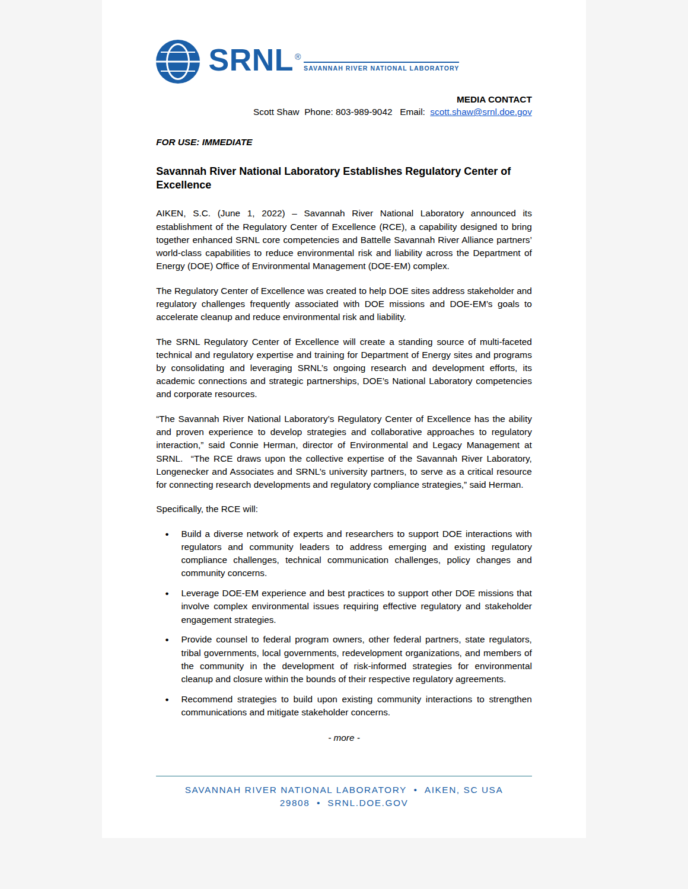SRNL® SAVANNAH RIVER NATIONAL LABORATORY
MEDIA CONTACT
Scott Shaw Phone: 803-989-9042 Email: scott.shaw@srnl.doe.gov
FOR USE: IMMEDIATE
Savannah River National Laboratory Establishes Regulatory Center of Excellence
AIKEN, S.C. (June 1, 2022) – Savannah River National Laboratory announced its establishment of the Regulatory Center of Excellence (RCE), a capability designed to bring together enhanced SRNL core competencies and Battelle Savannah River Alliance partners’ world-class capabilities to reduce environmental risk and liability across the Department of Energy (DOE) Office of Environmental Management (DOE-EM) complex.
The Regulatory Center of Excellence was created to help DOE sites address stakeholder and regulatory challenges frequently associated with DOE missions and DOE-EM’s goals to accelerate cleanup and reduce environmental risk and liability.
The SRNL Regulatory Center of Excellence will create a standing source of multi-faceted technical and regulatory expertise and training for Department of Energy sites and programs by consolidating and leveraging SRNL’s ongoing research and development efforts, its academic connections and strategic partnerships, DOE’s National Laboratory competencies and corporate resources.
“The Savannah River National Laboratory’s Regulatory Center of Excellence has the ability and proven experience to develop strategies and collaborative approaches to regulatory interaction,” said Connie Herman, director of Environmental and Legacy Management at SRNL. “The RCE draws upon the collective expertise of the Savannah River Laboratory, Longenecker and Associates and SRNL’s university partners, to serve as a critical resource for connecting research developments and regulatory compliance strategies,” said Herman.
Specifically, the RCE will:
Build a diverse network of experts and researchers to support DOE interactions with regulators and community leaders to address emerging and existing regulatory compliance challenges, technical communication challenges, policy changes and community concerns.
Leverage DOE-EM experience and best practices to support other DOE missions that involve complex environmental issues requiring effective regulatory and stakeholder engagement strategies.
Provide counsel to federal program owners, other federal partners, state regulators, tribal governments, local governments, redevelopment organizations, and members of the community in the development of risk-informed strategies for environmental cleanup and closure within the bounds of their respective regulatory agreements.
Recommend strategies to build upon existing community interactions to strengthen communications and mitigate stakeholder concerns.
- more -
SAVANNAH RIVER NATIONAL LABORATORY•AIKEN, SC USA 29808•SRNL.DOE.GOV